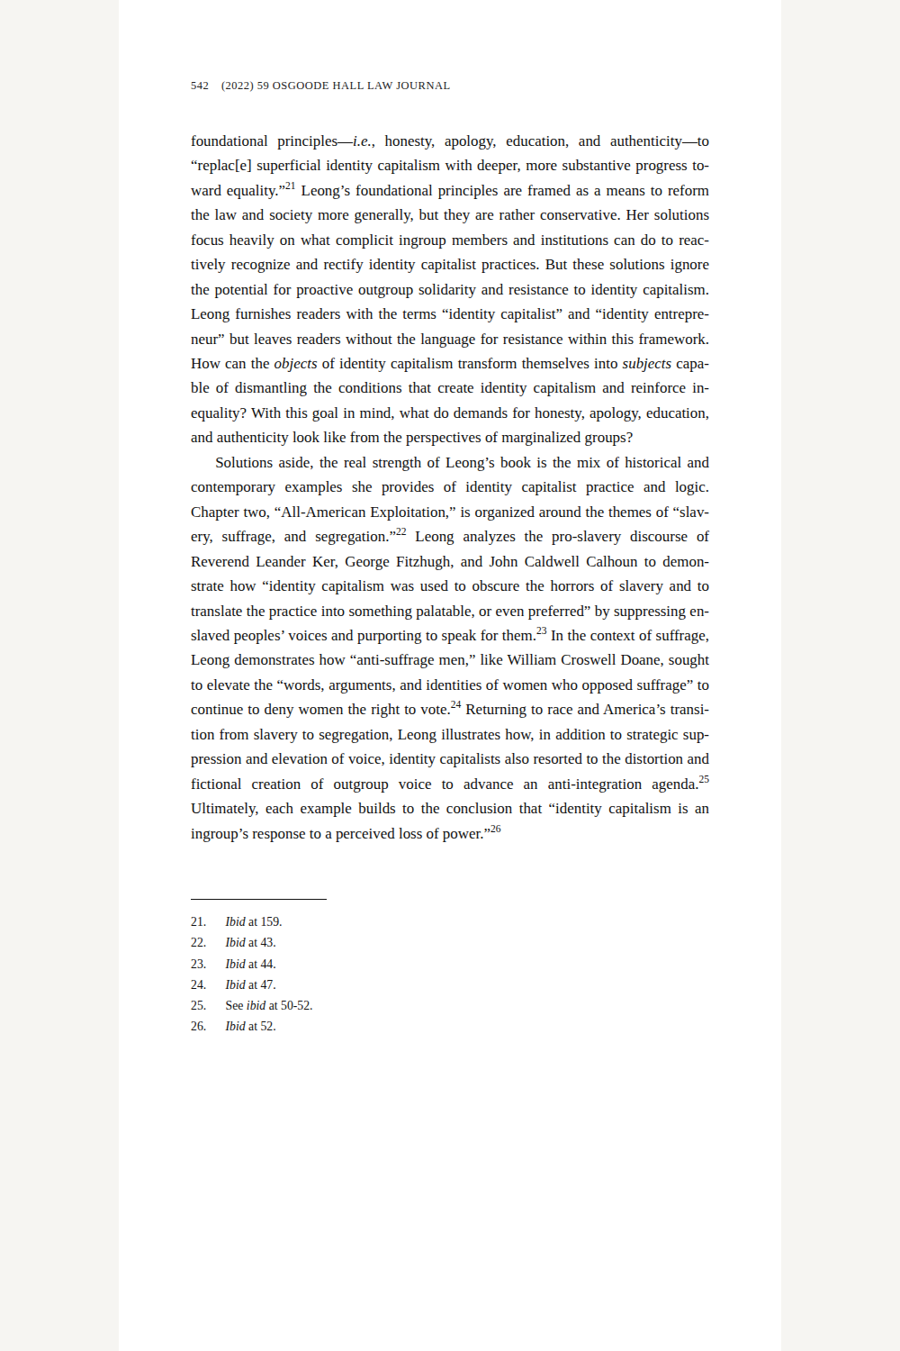542(2022) 59 OSGOODE HALL LAW JOURNAL
foundational principles—i.e., honesty, apology, education, and authenticity—to “replac[e] superficial identity capitalism with deeper, more substantive progress toward equality.”21 Leong’s foundational principles are framed as a means to reform the law and society more generally, but they are rather conservative. Her solutions focus heavily on what complicit ingroup members and institutions can do to reactively recognize and rectify identity capitalist practices. But these solutions ignore the potential for proactive outgroup solidarity and resistance to identity capitalism. Leong furnishes readers with the terms “identity capitalist” and “identity entrepreneur” but leaves readers without the language for resistance within this framework. How can the objects of identity capitalism transform themselves into subjects capable of dismantling the conditions that create identity capitalism and reinforce inequality? With this goal in mind, what do demands for honesty, apology, education, and authenticity look like from the perspectives of marginalized groups?
Solutions aside, the real strength of Leong’s book is the mix of historical and contemporary examples she provides of identity capitalist practice and logic. Chapter two, “All-American Exploitation,” is organized around the themes of “slavery, suffrage, and segregation.”22 Leong analyzes the pro-slavery discourse of Reverend Leander Ker, George Fitzhugh, and John Caldwell Calhoun to demonstrate how “identity capitalism was used to obscure the horrors of slavery and to translate the practice into something palatable, or even preferred” by suppressing enslaved peoples’ voices and purporting to speak for them.23 In the context of suffrage, Leong demonstrates how “anti-suffrage men,” like William Croswell Doane, sought to elevate the “words, arguments, and identities of women who opposed suffrage” to continue to deny women the right to vote.24 Returning to race and America’s transition from slavery to segregation, Leong illustrates how, in addition to strategic suppression and elevation of voice, identity capitalists also resorted to the distortion and fictional creation of outgroup voice to advance an anti-integration agenda.25 Ultimately, each example builds to the conclusion that “identity capitalism is an ingroup’s response to a perceived loss of power.”26
21. Ibid at 159.
22. Ibid at 43.
23. Ibid at 44.
24. Ibid at 47.
25. See ibid at 50-52.
26. Ibid at 52.